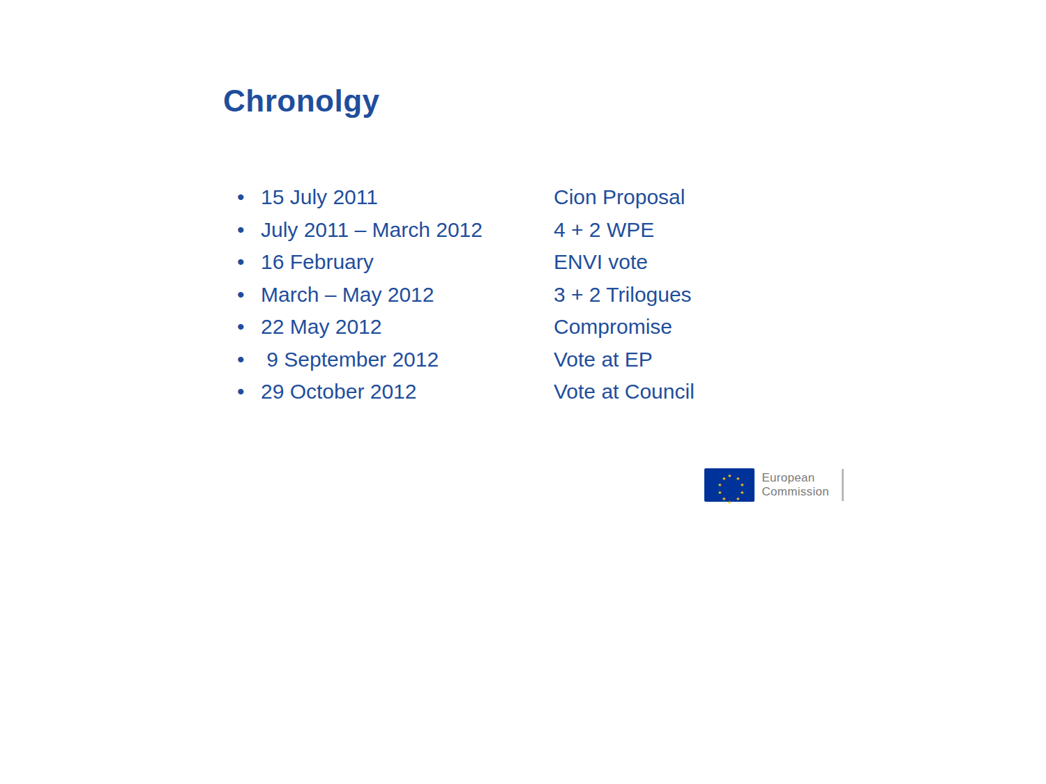Chronolgy
15 July 2011 Cion Proposal
July 2011 – March 20124 + 2 WPE
16 February ENVI vote
March – May 20123 + 2 Trilogues
22 May 2012 Compromise
9 September 2012 Vote at EP
29 October 2012 Vote at Council
★ ★ ★ ★ ★ ★ ★ ★ ★ ★
European
Commission